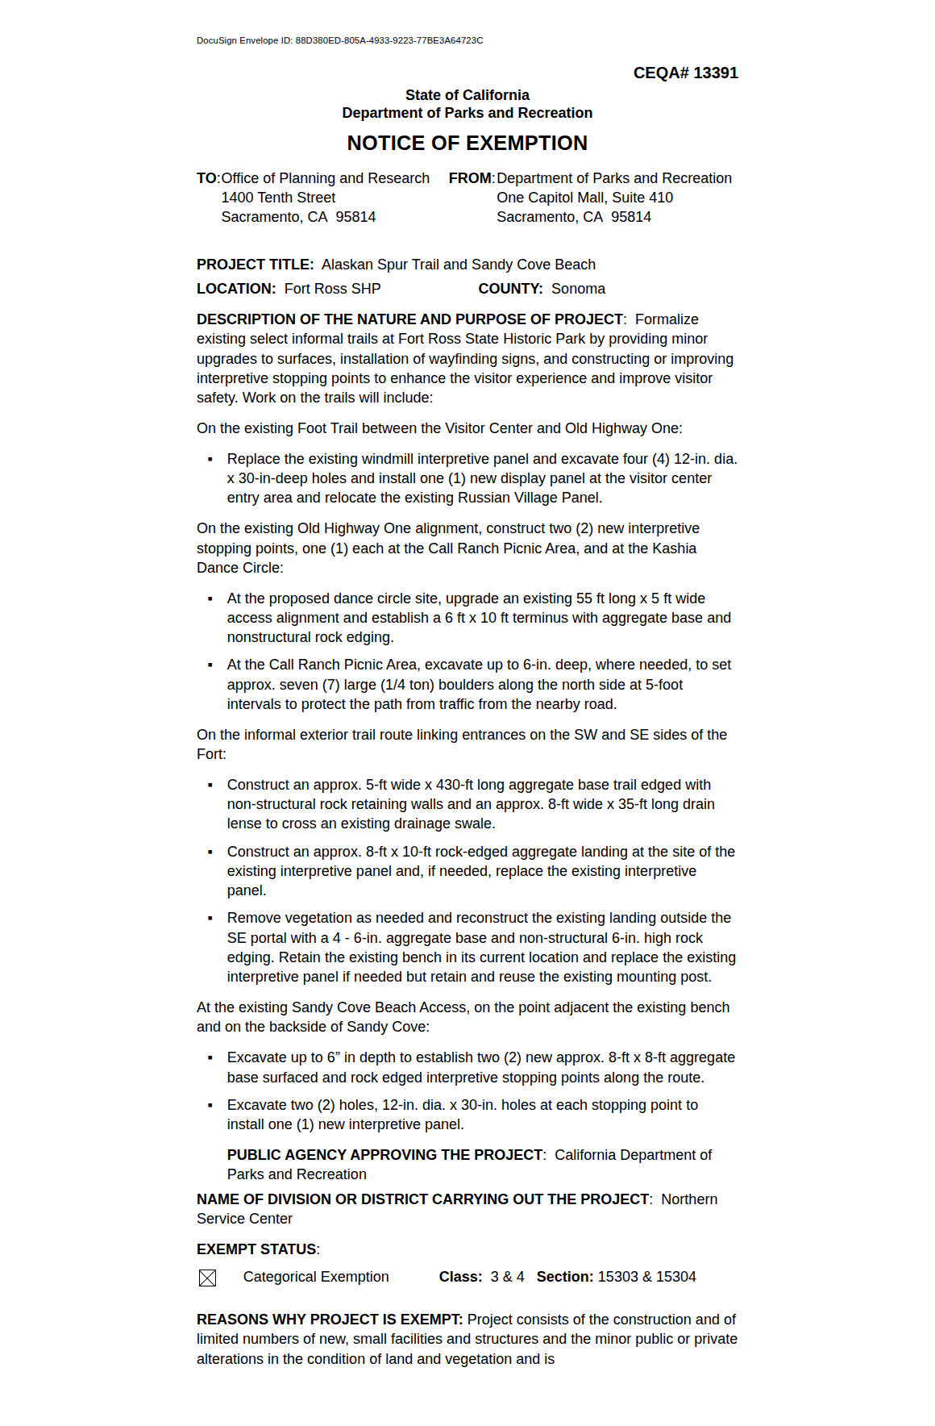DocuSign Envelope ID: 88D380ED-805A-4933-9223-77BE3A64723C
CEQA# 13391
State of California
Department of Parks and Recreation
NOTICE OF EXEMPTION
| TO : | Office of Planning and Research 1400 Tenth Street Sacramento, CA 95814 | FROM : | Department of Parks and Recreation One Capitol Mall, Suite 410 Sacramento, CA 95814 |
PROJECT TITLE: Alaskan Spur Trail and Sandy Cove Beach
LOCATION: Fort Ross SHP
COUNTY: Sonoma
DESCRIPTION OF THE NATURE AND PURPOSE OF PROJECT: Formalize existing select informal trails at Fort Ross State Historic Park by providing minor upgrades to surfaces, installation of wayfinding signs, and constructing or improving interpretive stopping points to enhance the visitor experience and improve visitor safety. Work on the trails will include:
On the existing Foot Trail between the Visitor Center and Old Highway One:
Replace the existing windmill interpretive panel and excavate four (4) 12-in. dia. x 30-in-deep holes and install one (1) new display panel at the visitor center entry area and relocate the existing Russian Village Panel.
On the existing Old Highway One alignment, construct two (2) new interpretive stopping points, one (1) each at the Call Ranch Picnic Area, and at the Kashia Dance Circle:
At the proposed dance circle site, upgrade an existing 55 ft long x 5 ft wide access alignment and establish a 6 ft x 10 ft terminus with aggregate base and nonstructural rock edging.
At the Call Ranch Picnic Area, excavate up to 6-in. deep, where needed, to set approx. seven (7) large (1/4 ton) boulders along the north side at 5-foot intervals to protect the path from traffic from the nearby road.
On the informal exterior trail route linking entrances on the SW and SE sides of the Fort:
Construct an approx. 5-ft wide x 430-ft long aggregate base trail edged with non-structural rock retaining walls and an approx. 8-ft wide x 35-ft long drain lense to cross an existing drainage swale.
Construct an approx. 8-ft x 10-ft rock-edged aggregate landing at the site of the existing interpretive panel and, if needed, replace the existing interpretive panel.
Remove vegetation as needed and reconstruct the existing landing outside the SE portal with a 4 - 6-in. aggregate base and non-structural 6-in. high rock edging. Retain the existing bench in its current location and replace the existing interpretive panel if needed but retain and reuse the existing mounting post.
At the existing Sandy Cove Beach Access, on the point adjacent the existing bench and on the backside of Sandy Cove:
Excavate up to 6” in depth to establish two (2) new approx. 8-ft x 8-ft aggregate base surfaced and rock edged interpretive stopping points along the route.
Excavate two (2) holes, 12-in. dia. x 30-in. holes at each stopping point to install one (1) new interpretive panel.
PUBLIC AGENCY APPROVING THE PROJECT: California Department of Parks and Recreation
NAME OF DIVISION OR DISTRICT CARRYING OUT THE PROJECT: Northern Service Center
EXEMPT STATUS:
Categorical Exemption Class: 3 & 4 Section: 15303 & 15304
REASONS WHY PROJECT IS EXEMPT: Project consists of the construction and of limited numbers of new, small facilities and structures and the minor public or private alterations in the condition of land and vegetation and is